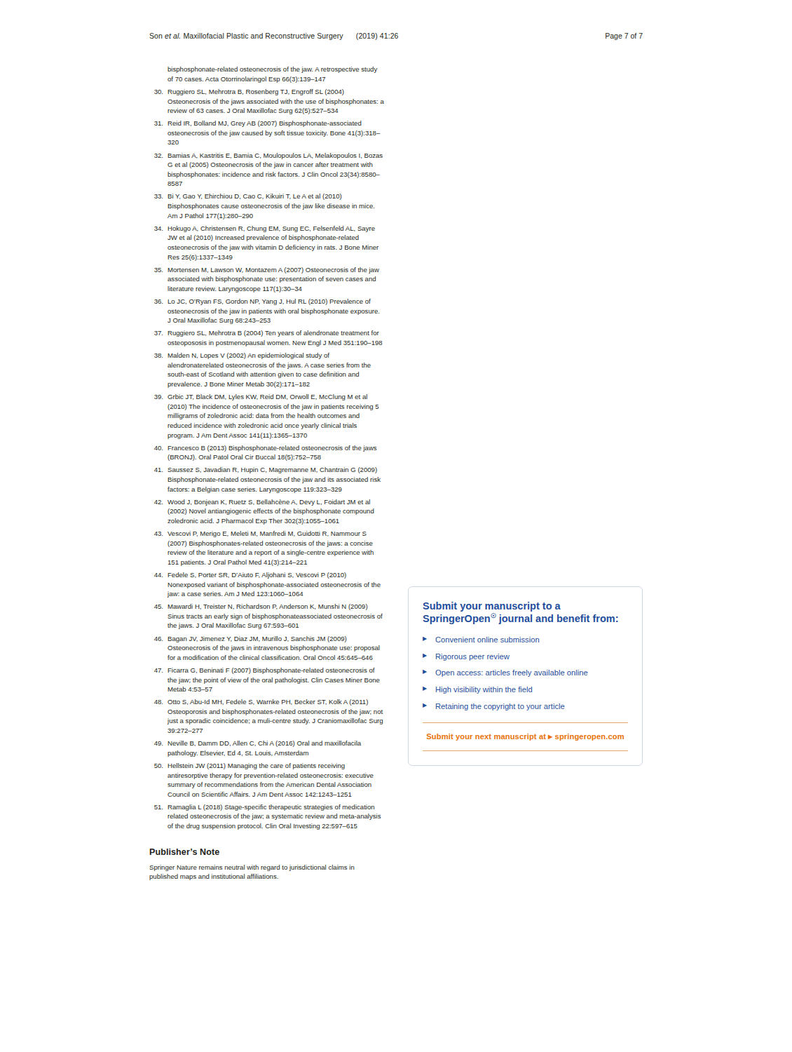Son et al. Maxillofacial Plastic and Reconstructive Surgery (2019) 41:26
Page 7 of 7
bisphosphonate-related osteonecrosis of the jaw. A retrospective study of 70 cases. Acta Otorrinolaringol Esp 66(3):139–147
30. Ruggiero SL, Mehrotra B, Rosenberg TJ, Engroff SL (2004) Osteonecrosis of the jaws associated with the use of bisphosphonates: a review of 63 cases. J Oral Maxillofac Surg 62(5):527–534
31. Reid IR, Bolland MJ, Grey AB (2007) Bisphosphonate-associated osteonecrosis of the jaw caused by soft tissue toxicity. Bone 41(3):318–320
32. Bamias A, Kastritis E, Bamia C, Moulopoulos LA, Melakopoulos I, Bozas G et al (2005) Osteonecrosis of the jaw in cancer after treatment with bisphosphonates: incidence and risk factors. J Clin Oncol 23(34):8580–8587
33. Bi Y, Gao Y, Ehirchiou D, Cao C, Kikuiri T, Le A et al (2010) Bisphosphonates cause osteonecrosis of the jaw like disease in mice. Am J Pathol 177(1):280–290
34. Hokugo A, Christensen R, Chung EM, Sung EC, Felsenfeld AL, Sayre JW et al (2010) Increased prevalence of bisphosphonate-related osteonecrosis of the jaw with vitamin D deficiency in rats. J Bone Miner Res 25(6):1337–1349
35. Mortensen M, Lawson W, Montazem A (2007) Osteonecrosis of the jaw associated with bisphosphonate use: presentation of seven cases and literature review. Laryngoscope 117(1):30–34
36. Lo JC, O’Ryan FS, Gordon NP, Yang J, Hul RL (2010) Prevalence of osteonecrosis of the jaw in patients with oral bisphosphonate exposure. J Oral Maxillofac Surg 68:243–253
37. Ruggiero SL, Mehrotra B (2004) Ten years of alendronate treatment for osteopososis in postmenopausal women. New Engl J Med 351:190–198
38. Malden N, Lopes V (2002) An epidemiological study of alendronaterelated osteonecrosis of the jaws. A case series from the south-east of Scotland with attention given to case definition and prevalence. J Bone Miner Metab 30(2):171–182
39. Grbic JT, Black DM, Lyles KW, Reid DM, Orwoll E, McClung M et al (2010) The incidence of osteonecrosis of the jaw in patients receiving 5 milligrams of zoledronic acid: data from the health outcomes and reduced incidence with zoledronic acid once yearly clinical trials program. J Am Dent Assoc 141(11):1365–1370
40. Francesco B (2013) Bisphosphonate-related osteonecrosis of the jaws (BRONJ). Oral Patol Oral Cir Buccal 18(5):752–758
41. Saussez S, Javadian R, Hupin C, Magremanne M, Chantrain G (2009) Bisphosphonate-related osteonecrosis of the jaw and its associated risk factors: a Belgian case series. Laryngoscope 119:323–329
42. Wood J, Bonjean K, Ruetz S, Bellahcène A, Devy L, Foidart JM et al (2002) Novel antiangiogenic effects of the bisphosphonate compound zoledronic acid. J Pharmacol Exp Ther 302(3):1055–1061
43. Vescovi P, Merigo E, Meleti M, Manfredi M, Guidotti R, Nammour S (2007) Bisphosphonates-related osteonecrosis of the jaws: a concise review of the literature and a report of a single-centre experience with 151 patients. J Oral Pathol Med 41(3):214–221
44. Fedele S, Porter SR, D’Aiuto F, Aljohani S, Vescovi P (2010) Nonexposed variant of bisphosphonate-associated osteonecrosis of the jaw: a case series. Am J Med 123:1060–1064
45. Mawardi H, Treister N, Richardson P, Anderson K, Munshi N (2009) Sinus tracts an early sign of bisphosphonateassociated osteonecrosis of the jaws. J Oral Maxillofac Surg 67:593–601
46. Bagan JV, Jimenez Y, Diaz JM, Murillo J, Sanchis JM (2009) Osteonecrosis of the jaws in intravenous bisphosphonate use: proposal for a modification of the clinical classification. Oral Oncol 45:645–646
47. Ficarra G, Beninati F (2007) Bisphosphonate-related osteonecrosis of the jaw; the point of view of the oral pathologist. Clin Cases Miner Bone Metab 4:53–57
48. Otto S, Abu-Id MH, Fedele S, Warnke PH, Becker ST, Kolk A (2011) Osteoporosis and bisphosphonates-related osteonecrosis of the jaw; not just a sporadic coincidence; a muli-centre study. J Craniomaxillofac Surg 39:272–277
49. Neville B, Damm DD, Allen C, Chi A (2016) Oral and maxillofacila pathology. Elsevier, Ed 4, St. Louis, Amsterdam
50. Hellstein JW (2011) Managing the care of patients receiving antiresorptive therapy for prevention-related osteonecrosis: executive summary of recommendations from the American Dental Association Council on Scientific Affairs. J Am Dent Assoc 142:1243–1251
51. Ramaglia L (2018) Stage-specific therapeutic strategies of medication related osteonecrosis of the jaw; a systematic review and meta-analysis of the drug suspension protocol. Clin Oral Investing 22:597–615
Publisher’s Note
Springer Nature remains neutral with regard to jurisdictional claims in published maps and institutional affiliations.
Submit your manuscript to a SpringerOpen☉ journal and benefit from:
Convenient online submission
Rigorous peer review
Open access: articles freely available online
High visibility within the field
Retaining the copyright to your article
Submit your next manuscript at ▶ springeropen.com